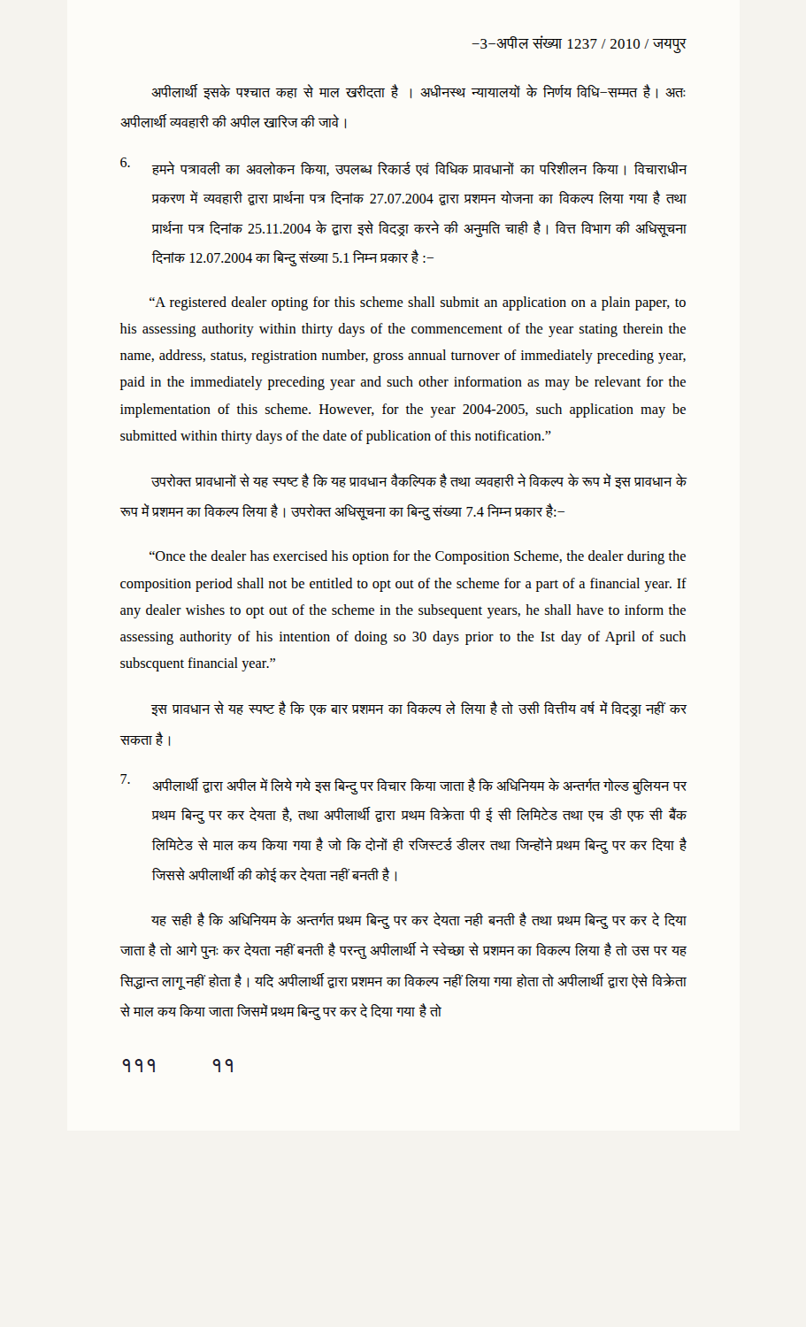−3−अपील संख्या 1237 / 2010 / जयपुर
अपीलार्थी इसके पश्चात कहा से माल खरीदता है । अधीनस्थ न्यायालयों के निर्णय विधि−सम्मत है। अतः अपीलार्थी व्यवहारी की अपील खारिज की जावे।
6.
हमने पत्रावली का अवलोकन किया, उपलब्ध रिकार्ड एवं विधिक प्रावधानों का परिशीलन किया। विचाराधीन प्रकरण में व्यवहारी द्वारा प्रार्थना पत्र दिनांक 27.07.2004 द्वारा प्रशमन योजना का विकल्प लिया गया है तथा प्रार्थना पत्र दिनांक 25.11.2004 के द्वारा इसे विदड्रा करने की अनुमति चाही है। वित्त विभाग की अधिसूचना दिनांक 12.07.2004 का बिन्दु संख्या 5.1 निम्न प्रकार है :−
“A registered dealer opting for this scheme shall submit an application on a plain paper, to his assessing authority within thirty days of the commencement of the year stating therein the name, address, status, registration number, gross annual turnover of immediately preceding year, paid in the immediately preceding year and such other information as may be relevant for the implementation of this scheme. However, for the year 2004-2005, such application may be submitted within thirty days of the date of publication of this notification.”
उपरोक्त प्रावधानों से यह स्पष्ट है कि यह प्रावधान वैकल्पिक है तथा व्यवहारी ने विकल्प के रूप में इस प्रावधान के रूप में प्रशमन का विकल्प लिया है। उपरोक्त अधिसूचना का बिन्दु संख्या 7.4 निम्न प्रकार है:−
“Once the dealer has exercised his option for the Composition Scheme, the dealer during the composition period shall not be entitled to opt out of the scheme for a part of a financial year. If any dealer wishes to opt out of the scheme in the subsequent years, he shall have to inform the assessing authority of his intention of doing so 30 days prior to the Ist day of April of such subscquent financial year.”
इस प्रावधान से यह स्पष्ट है कि एक बार प्रशमन का विकल्प ले लिया है तो उसी वित्तीय वर्ष में विदड्रा नहीं कर सकता है।
7.
अपीलार्थी द्वारा अपील में लिये गये इस बिन्दु पर विचार किया जाता है कि अधिनियम के अन्तर्गत गोल्ड बुलियन पर प्रथम बिन्दु पर कर देयता है, तथा अपीलार्थी द्वारा प्रथम विक्रेता पी ई सी लिमिटेड तथा एच डी एफ सी बैंक लिमिटेड से माल कय किया गया है जो कि दोनों ही रजिस्टर्ड डीलर तथा जिन्होंने प्रथम बिन्दु पर कर दिया है जिससे अपीलार्थी की कोई कर देयता नहीं बनती है।
यह सही है कि अधिनियम के अन्तर्गत प्रथम बिन्दु पर कर देयता नही बनती है तथा प्रथम बिन्दु पर कर दे दिया जाता है तो आगे पुनः कर देयता नहीं बनती है परन्तु अपीलार्थी ने स्वेच्छा से प्रशमन का विकल्प लिया है तो उस पर यह सिद्धान्त लागू नहीं होता है। यदि अपीलार्थी द्वारा प्रशमन का विकल्प नहीं लिया गया होता तो अपीलार्थी द्वारा ऐसे विक्रेता से माल कय किया जाता जिसमें प्रथम बिन्दु पर कर दे दिया गया है तो
१११ ११